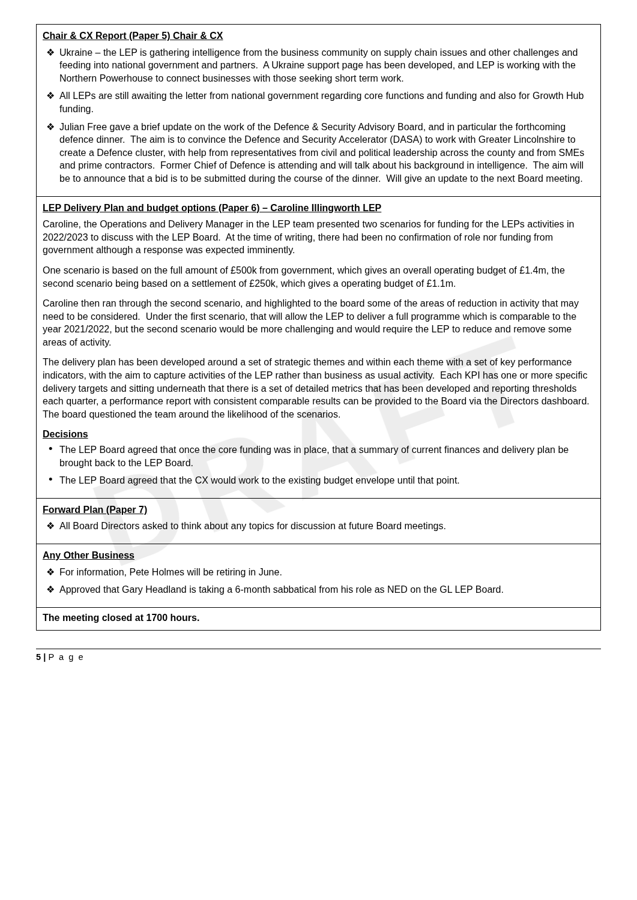DRAFT
| Chair & CX Report (Paper 5) Chair & CX Ukraine – the LEP is gathering intelligence from the business community on supply chain issues and other challenges and feeding into national government and partners. A Ukraine support page has been developed, and LEP is working with the Northern Powerhouse to connect businesses with those seeking short term work. All LEPs are still awaiting the letter from national government regarding core functions and funding and also for Growth Hub funding. Julian Free gave a brief update on the work of the Defence & Security Advisory Board, and in particular the forthcoming defence dinner. The aim is to convince the Defence and Security Accelerator (DASA) to work with Greater Lincolnshire to create a Defence cluster, with help from representatives from civil and political leadership across the county and from SMEs and prime contractors. Former Chief of Defence is attending and will talk about his background in intelligence. The aim will be to announce that a bid is to be submitted during the course of the dinner. Will give an update to the next Board meeting. |
| LEP Delivery Plan and budget options (Paper 6) – Caroline Illingworth LEP Caroline, the Operations and Delivery Manager in the LEP team presented two scenarios for funding for the LEPs activities in 2022/2023 to discuss with the LEP Board. At the time of writing, there had been no confirmation of role nor funding from government although a response was expected imminently. One scenario is based on the full amount of £500k from government, which gives an overall operating budget of £1.4m, the second scenario being based on a settlement of £250k, which gives a operating budget of £1.1m. Caroline then ran through the second scenario, and highlighted to the board some of the areas of reduction in activity that may need to be considered. Under the first scenario, that will allow the LEP to deliver a full programme which is comparable to the year 2021/2022, but the second scenario would be more challenging and would require the LEP to reduce and remove some areas of activity. The delivery plan has been developed around a set of strategic themes and within each theme with a set of key performance indicators, with the aim to capture activities of the LEP rather than business as usual activity. Each KPI has one or more specific delivery targets and sitting underneath that there is a set of detailed metrics that has been developed and reporting thresholds each quarter, a performance report with consistent comparable results can be provided to the Board via the Directors dashboard. The board questioned the team around the likelihood of the scenarios. Decisions The LEP Board agreed that once the core funding was in place, that a summary of current finances and delivery plan be brought back to the LEP Board. The LEP Board agreed that the CX would work to the existing budget envelope until that point. |
| Forward Plan (Paper 7) All Board Directors asked to think about any topics for discussion at future Board meetings. |
| Any Other Business For information, Pete Holmes will be retiring in June. Approved that Gary Headland is taking a 6-month sabbatical from his role as NED on the GL LEP Board. |
| The meeting closed at 1700 hours. |
5 | P a g e